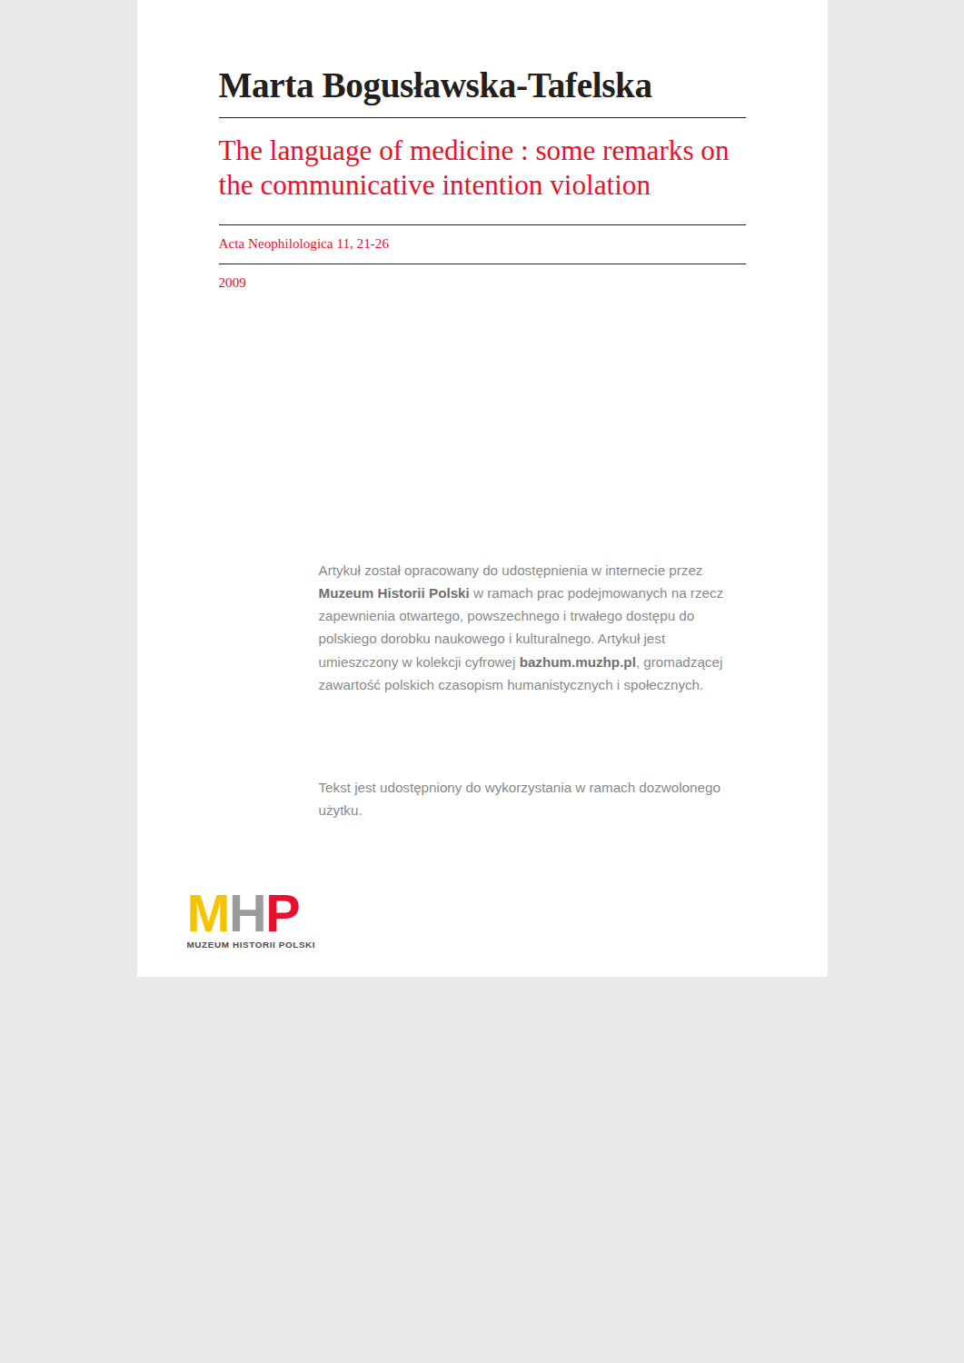Marta Bogusławska-Tafelska
The language of medicine : some remarks on the communicative intention violation
Acta Neophilologica 11, 21-26
2009
Artykuł został opracowany do udostępnienia w internecie przez Muzeum Historii Polski w ramach prac podejmowanych na rzecz zapewnienia otwartego, powszechnego i trwałego dostępu do polskiego dorobku naukowego i kulturalnego. Artykuł jest umieszczony w kolekcji cyfrowej bazhum.muzhp.pl, gromadzącej zawartość polskich czasopism humanistycznych i społecznych.
Tekst jest udostępniony do wykorzystania w ramach dozwolonego użytku.
MHP
MUZEUM HISTORII POLSKI